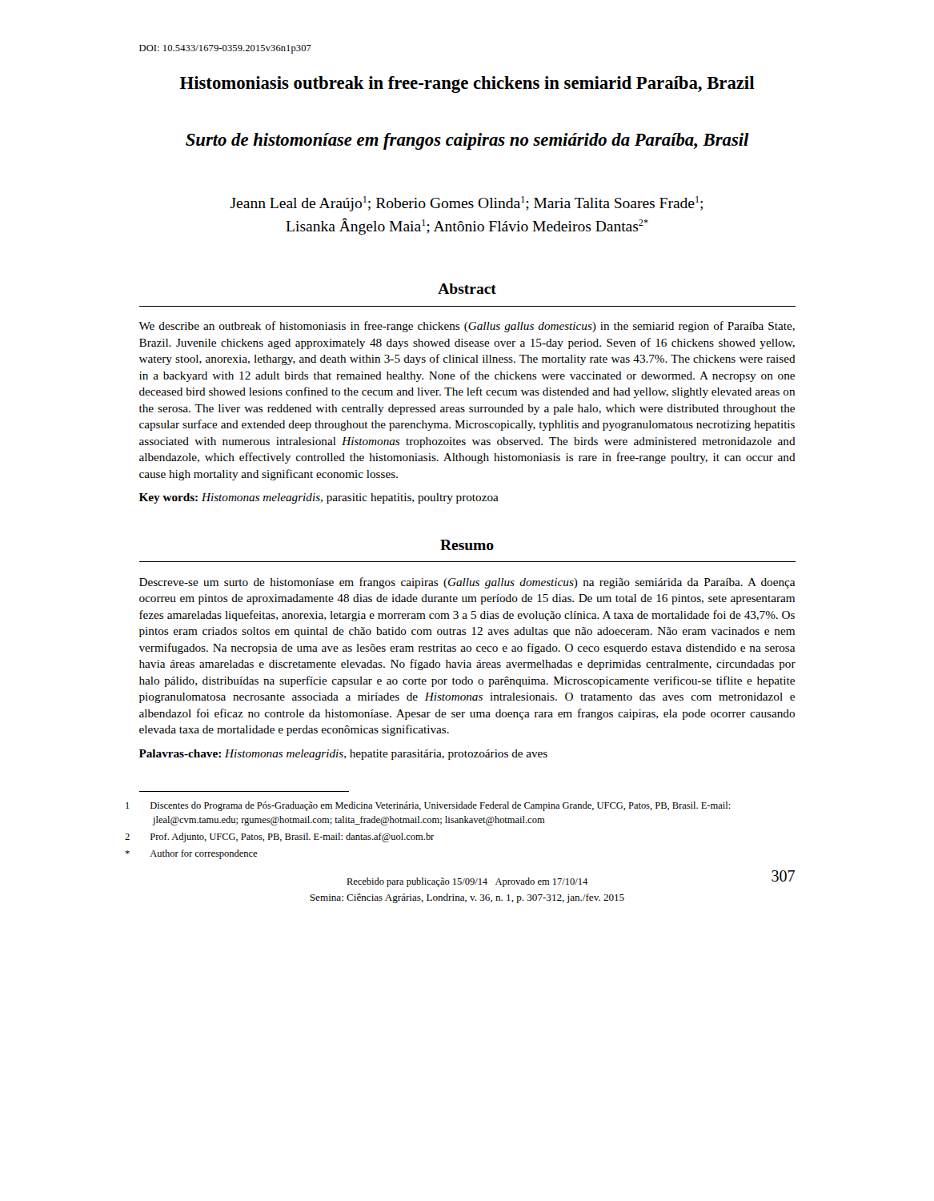DOI: 10.5433/1679-0359.2015v36n1p307
Histomoniasis outbreak in free-range chickens in semiarid Paraíba, Brazil
Surto de histomoníase em frangos caipiras no semiárido da Paraíba, Brasil
Jeann Leal de Araújo1; Roberio Gomes Olinda1; Maria Talita Soares Frade1;
Lisanka Ângelo Maia1; Antônio Flávio Medeiros Dantas2*
Abstract
We describe an outbreak of histomoniasis in free-range chickens (Gallus gallus domesticus) in the semiarid region of Paraíba State, Brazil. Juvenile chickens aged approximately 48 days showed disease over a 15-day period. Seven of 16 chickens showed yellow, watery stool, anorexia, lethargy, and death within 3-5 days of clinical illness. The mortality rate was 43.7%. The chickens were raised in a backyard with 12 adult birds that remained healthy. None of the chickens were vaccinated or dewormed. A necropsy on one deceased bird showed lesions confined to the cecum and liver. The left cecum was distended and had yellow, slightly elevated areas on the serosa. The liver was reddened with centrally depressed areas surrounded by a pale halo, which were distributed throughout the capsular surface and extended deep throughout the parenchyma. Microscopically, typhlitis and pyogranulomatous necrotizing hepatitis associated with numerous intralesional Histomonas trophozoites was observed. The birds were administered metronidazole and albendazole, which effectively controlled the histomoniasis. Although histomoniasis is rare in free-range poultry, it can occur and cause high mortality and significant economic losses.
Key words: Histomonas meleagridis, parasitic hepatitis, poultry protozoa
Resumo
Descreve-se um surto de histomoníase em frangos caipiras (Gallus gallus domesticus) na região semiárida da Paraíba. A doença ocorreu em pintos de aproximadamente 48 dias de idade durante um período de 15 dias. De um total de 16 pintos, sete apresentaram fezes amareladas liquefeitas, anorexia, letargia e morreram com 3 a 5 dias de evolução clínica. A taxa de mortalidade foi de 43,7%. Os pintos eram criados soltos em quintal de chão batido com outras 12 aves adultas que não adoeceram. Não eram vacinados e nem vermifugados. Na necropsia de uma ave as lesões eram restritas ao ceco e ao fígado. O ceco esquerdo estava distendido e na serosa havia áreas amareladas e discretamente elevadas. No fígado havia áreas avermelhadas e deprimidas centralmente, circundadas por halo pálido, distribuídas na superfície capsular e ao corte por todo o parênquima. Microscopicamente verificou-se tiflite e hepatite piogranulomatosa necrosante associada a miríades de Histomonas intralesionais. O tratamento das aves com metronidazol e albendazol foi eficaz no controle da histomoníase. Apesar de ser uma doença rara em frangos caipiras, ela pode ocorrer causando elevada taxa de mortalidade e perdas econômicas significativas.
Palavras-chave: Histomonas meleagridis, hepatite parasitária, protozoários de aves
1 Discentes do Programa de Pós-Graduação em Medicina Veterinária, Universidade Federal de Campina Grande, UFCG, Patos, PB, Brasil. E-mail: jleal@cvm.tamu.edu; rgumes@hotmail.com; talita_frade@hotmail.com; lisankavet@hotmail.com
2 Prof. Adjunto, UFCG, Patos, PB, Brasil. E-mail: dantas.af@uol.com.br
*Author for correspondence
Recebido para publicação 15/09/14 Aprovado em 17/10/14
307
Semina: Ciências Agrárias, Londrina, v. 36, n. 1, p. 307-312, jan./fev. 2015